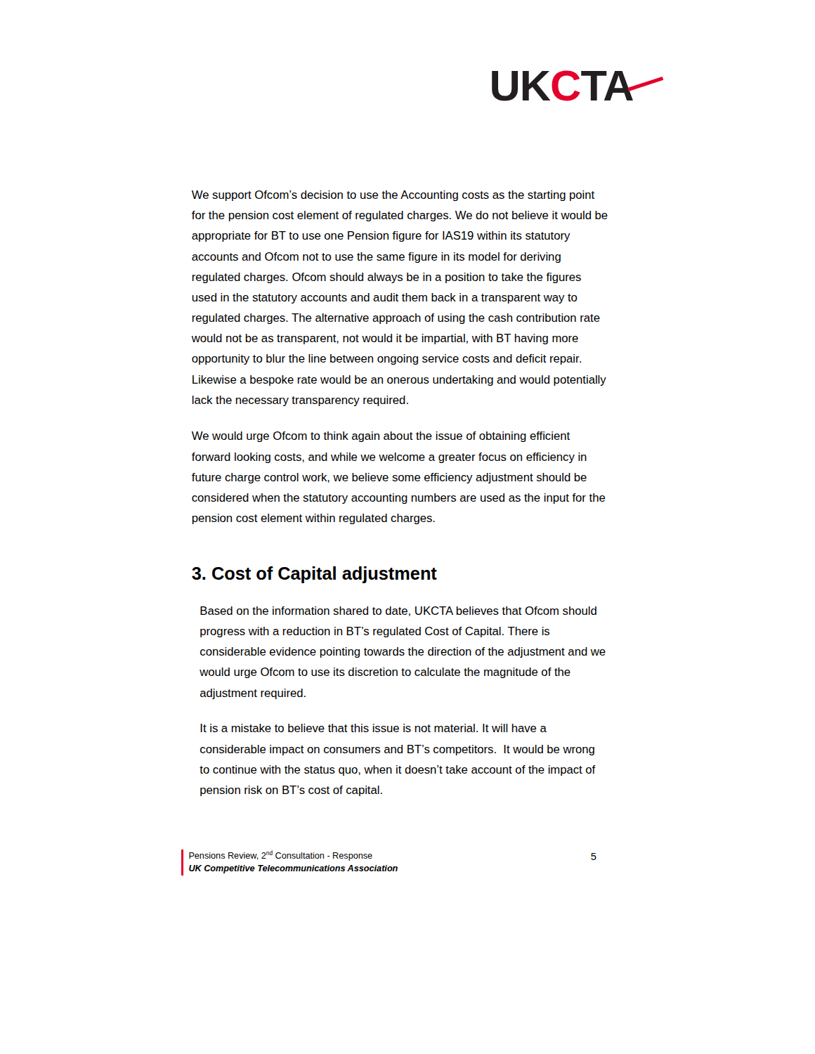UK CTA
We support Ofcom’s decision to use the Accounting costs as the starting point for the pension cost element of regulated charges. We do not believe it would be appropriate for BT to use one Pension figure for IAS19 within its statutory accounts and Ofcom not to use the same figure in its model for deriving regulated charges. Ofcom should always be in a position to take the figures used in the statutory accounts and audit them back in a transparent way to regulated charges. The alternative approach of using the cash contribution rate would not be as transparent, not would it be impartial, with BT having more opportunity to blur the line between ongoing service costs and deficit repair. Likewise a bespoke rate would be an onerous undertaking and would potentially lack the necessary transparency required.
We would urge Ofcom to think again about the issue of obtaining efficient forward looking costs, and while we welcome a greater focus on efficiency in future charge control work, we believe some efficiency adjustment should be considered when the statutory accounting numbers are used as the input for the pension cost element within regulated charges.
3. Cost of Capital adjustment
Based on the information shared to date, UKCTA believes that Ofcom should progress with a reduction in BT’s regulated Cost of Capital. There is considerable evidence pointing towards the direction of the adjustment and we would urge Ofcom to use its discretion to calculate the magnitude of the adjustment required.
It is a mistake to believe that this issue is not material. It will have a considerable impact on consumers and BT’s competitors. It would be wrong to continue with the status quo, when it doesn’t take account of the impact of pension risk on BT’s cost of capital.
Pensions Review, 2nd Consultation - Response
UK Competitive Telecommunications Association
5